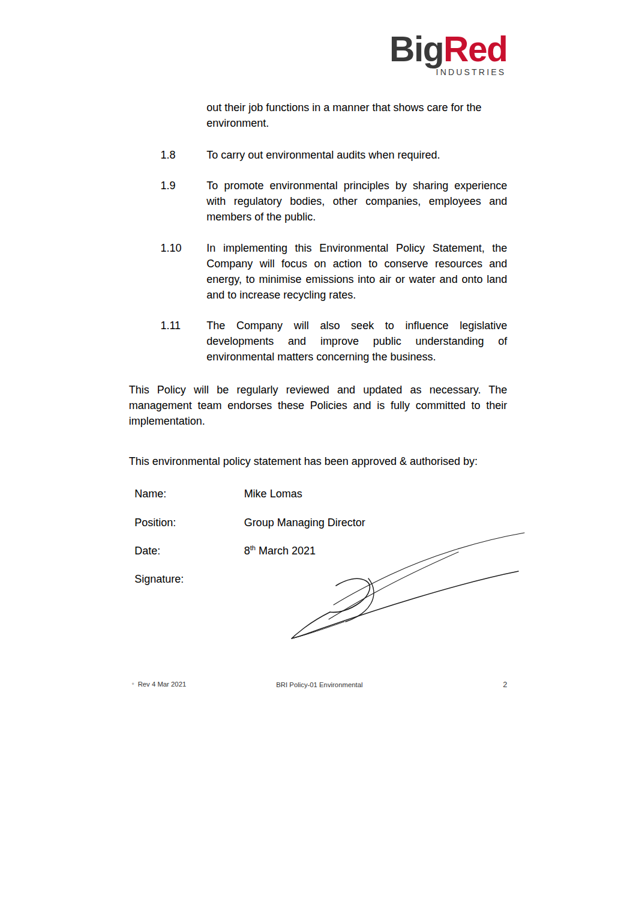BigRed
INDUSTRIES
out their job functions in a manner that shows care for the environment.
1.8 To carry out environmental audits when required.
1.9 To promote environmental principles by sharing experience with regulatory bodies, other companies, employees and members of the public.
1.10 In implementing this Environmental Policy Statement, the Company will focus on action to conserve resources and energy, to minimise emissions into air or water and onto land and to increase recycling rates.
1.11 The Company will also seek to influence legislative developments and improve public understanding of environmental matters concerning the business.
This Policy will be regularly reviewed and updated as necessary. The management team endorses these Policies and is fully committed to their implementation.
This environmental policy statement has been approved & authorised by:
| Name: | Mike Lomas |
| Position: | Group Managing Director |
| Date: | 8 th March 2021 |
| Signature: | |
Rev 4 Mar 2021
BRI Policy-01 Environmental
2